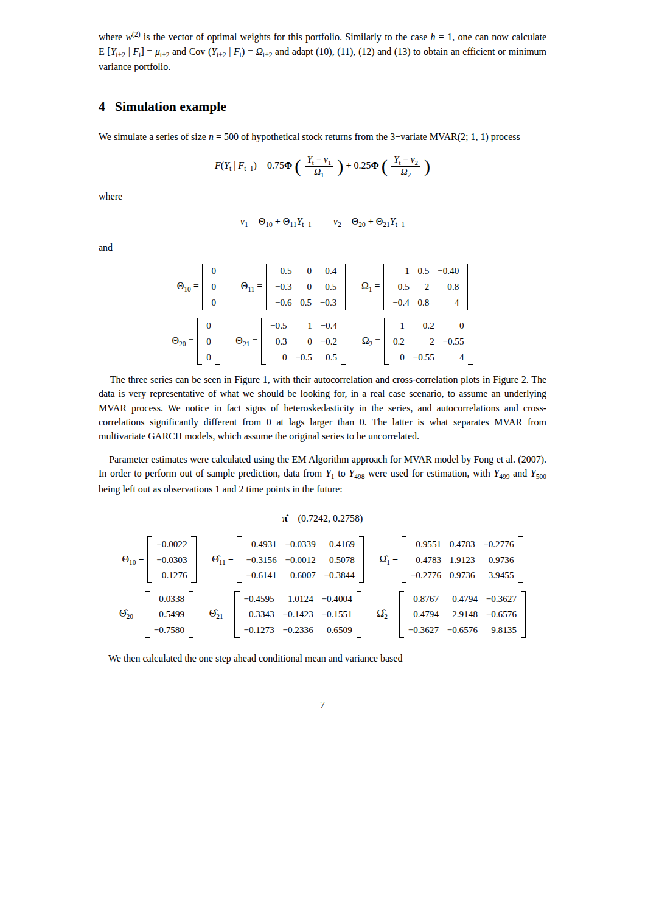where w(2) is the vector of optimal weights for this portfolio. Similarly to the case h = 1, one can now calculate E [Yt+2 | Ft] = μt+2 and Cov (Yt+2 | Ft) = Ωt+2 and adapt (10), (11), (12) and (13) to obtain an efficient or minimum variance portfolio.
4 Simulation example
We simulate a series of size n = 500 of hypothetical stock returns from the 3−variate MVAR(2; 1, 1) process
F(Yt | Ft−1) = 0.75Φ ( Yt − v1 Ω1 ) + 0.25Φ ( Yt − v2 Ω2 )
where
v1 = Θ10 + Θ11Yt−1 v2 = Θ20 + Θ21Yt−1
and
Θ10 =
| 0 |
| 0 |
| 0 |
Θ11 =
| 0.5 | 0 | 0.4 |
| −0.3 | 0 | 0.5 |
| −0.6 | 0.5 | −0.3 |
Ω1 =
| 1 | 0.5 | −0.40 |
| 0.5 | 2 | 0.8 |
| −0.4 | 0.8 | 4 |
Θ20 =
| 0 |
| 0 |
| 0 |
Θ21 =
| −0.5 | 1 | −0.4 |
| 0.3 | 0 | −0.2 |
| 0 | −0.5 | 0.5 |
Ω2 =
| 1 | 0.2 | 0 |
| 0.2 | 2 | −0.55 |
| 0 | −0.55 | 4 |
The three series can be seen in Figure 1, with their autocorrelation and cross-correlation plots in Figure 2. The data is very representative of what we should be looking for, in a real case scenario, to assume an underlying MVAR process. We notice in fact signs of heteroskedasticity in the series, and autocorrelations and cross-correlations significantly different from 0 at lags larger than 0. The latter is what separates MVAR from multivariate GARCH models, which assume the original series to be uncorrelated.
Parameter estimates were calculated using the EM Algorithm approach for MVAR model by Fong et al. (2007). In order to perform out of sample prediction, data from Y1 to Y498 were used for estimation, with Y499 and Y500 being left out as observations 1 and 2 time points in the future:
π̂ = (0.7242, 0.2758)
Θ10 =
| −0.0022 |
| −0.0303 |
| 0.1276 |
Θ̂11 =
| 0.4931 | −0.0339 | 0.4169 |
| −0.3156 | −0.0012 | 0.5078 |
| −0.6141 | 0.6007 | −0.3844 |
Ω̂1 =
| 0.9551 | 0.4783 | −0.2776 |
| 0.4783 | 1.9123 | 0.9736 |
| −0.2776 | 0.9736 | 3.9455 |
Θ̂20 =
| 0.0338 |
| 0.5499 |
| −0.7580 |
Θ̂21 =
| −0.4595 | 1.0124 | −0.4004 |
| 0.3343 | −0.1423 | −0.1551 |
| −0.1273 | −0.2336 | 0.6509 |
Ω̂2 =
| 0.8767 | 0.4794 | −0.3627 |
| 0.4794 | 2.9148 | −0.6576 |
| −0.3627 | −0.6576 | 9.8135 |
We then calculated the one step ahead conditional mean and variance based
7